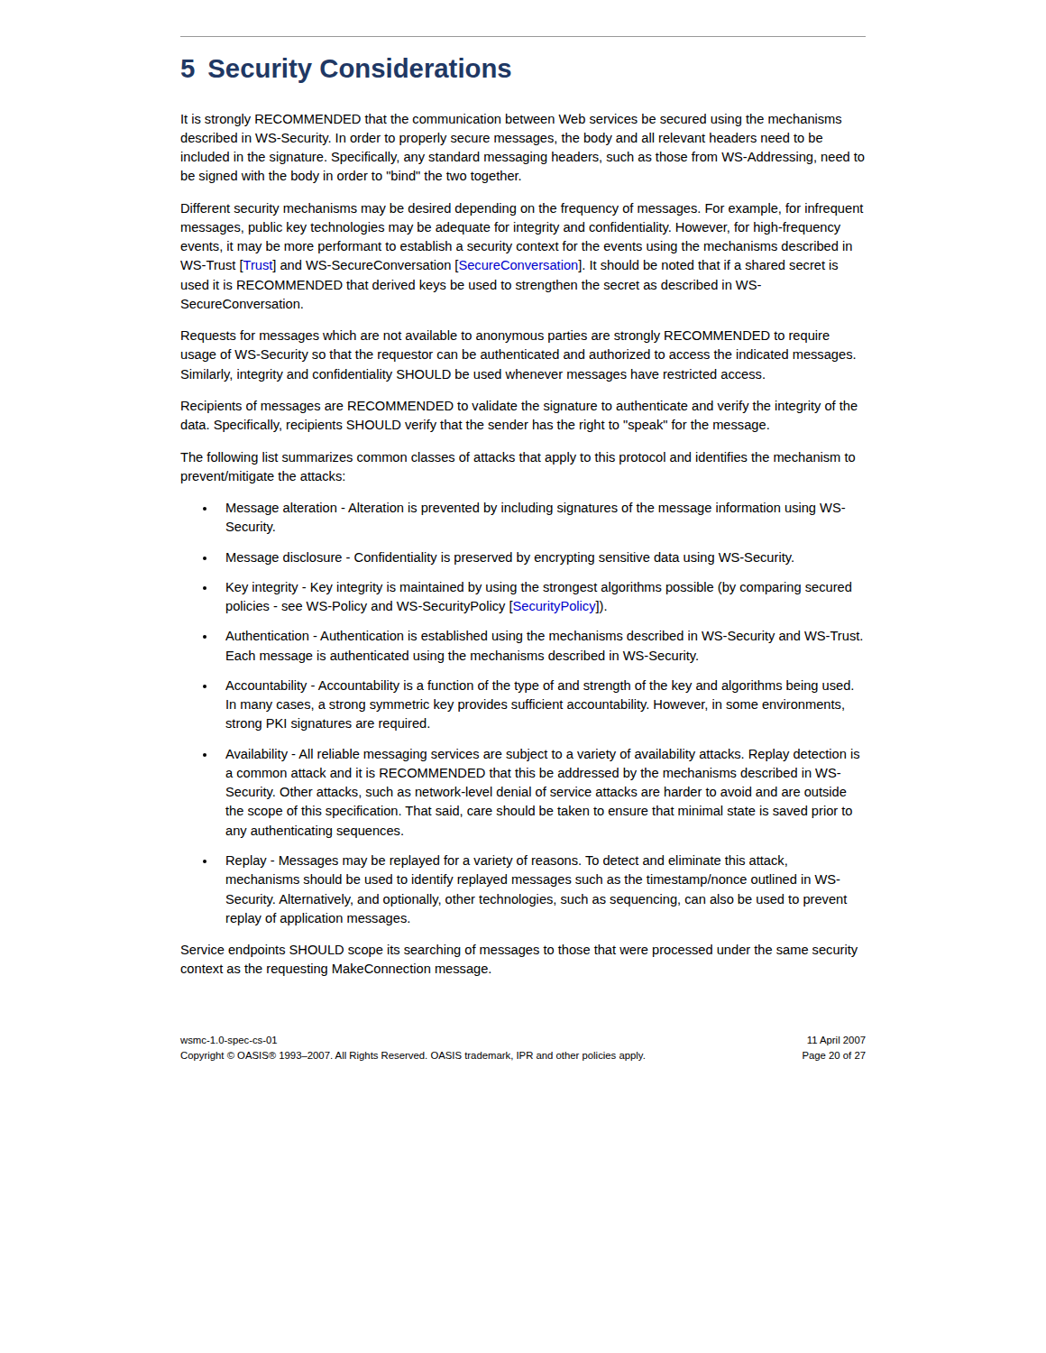5 Security Considerations
It is strongly RECOMMENDED that the communication between Web services be secured using the mechanisms described in WS-Security. In order to properly secure messages, the body and all relevant headers need to be included in the signature. Specifically, any standard messaging headers, such as those from WS-Addressing, need to be signed with the body in order to "bind" the two together.
Different security mechanisms may be desired depending on the frequency of messages. For example, for infrequent messages, public key technologies may be adequate for integrity and confidentiality. However, for high-frequency events, it may be more performant to establish a security context for the events using the mechanisms described in WS-Trust [Trust] and WS-SecureConversation [SecureConversation]. It should be noted that if a shared secret is used it is RECOMMENDED that derived keys be used to strengthen the secret as described in WS-SecureConversation.
Requests for messages which are not available to anonymous parties are strongly RECOMMENDED to require usage of WS-Security so that the requestor can be authenticated and authorized to access the indicated messages. Similarly, integrity and confidentiality SHOULD be used whenever messages have restricted access.
Recipients of messages are RECOMMENDED to validate the signature to authenticate and verify the integrity of the data. Specifically, recipients SHOULD verify that the sender has the right to "speak" for the message.
The following list summarizes common classes of attacks that apply to this protocol and identifies the mechanism to prevent/mitigate the attacks:
Message alteration - Alteration is prevented by including signatures of the message information using WS-Security.
Message disclosure - Confidentiality is preserved by encrypting sensitive data using WS-Security.
Key integrity - Key integrity is maintained by using the strongest algorithms possible (by comparing secured policies - see WS-Policy and WS-SecurityPolicy [SecurityPolicy]).
Authentication - Authentication is established using the mechanisms described in WS-Security and WS-Trust. Each message is authenticated using the mechanisms described in WS-Security.
Accountability - Accountability is a function of the type of and strength of the key and algorithms being used. In many cases, a strong symmetric key provides sufficient accountability. However, in some environments, strong PKI signatures are required.
Availability - All reliable messaging services are subject to a variety of availability attacks. Replay detection is a common attack and it is RECOMMENDED that this be addressed by the mechanisms described in WS-Security. Other attacks, such as network-level denial of service attacks are harder to avoid and are outside the scope of this specification. That said, care should be taken to ensure that minimal state is saved prior to any authenticating sequences.
Replay - Messages may be replayed for a variety of reasons. To detect and eliminate this attack, mechanisms should be used to identify replayed messages such as the timestamp/nonce outlined in WS-Security. Alternatively, and optionally, other technologies, such as sequencing, can also be used to prevent replay of application messages.
Service endpoints SHOULD scope its searching of messages to those that were processed under the same security context as the requesting MakeConnection message.
wsmc-1.0-spec-cs-01
11 April 2007
Copyright © OASIS® 1993–2007. All Rights Reserved. OASIS trademark, IPR and other policies apply.
Page 20 of 27